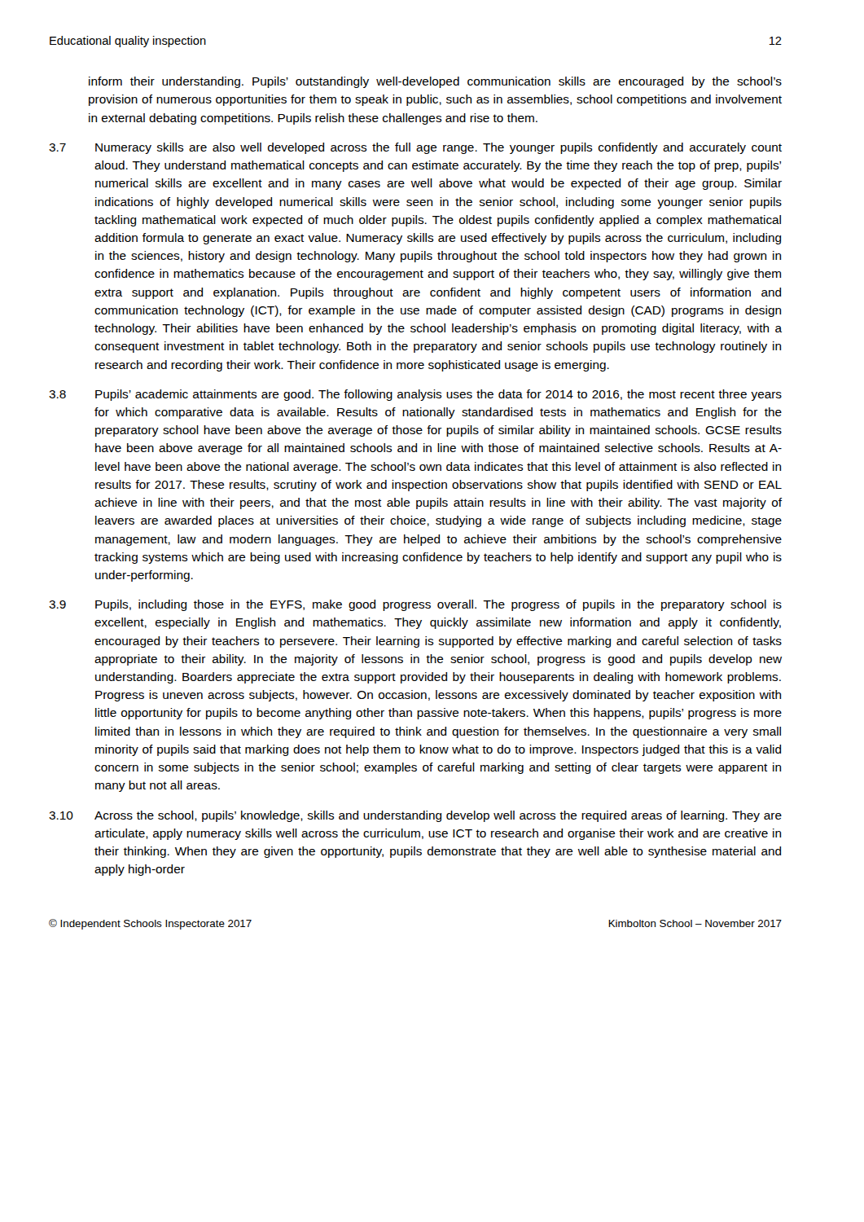Educational quality inspection
12
inform their understanding. Pupils’ outstandingly well-developed communication skills are encouraged by the school’s provision of numerous opportunities for them to speak in public, such as in assemblies, school competitions and involvement in external debating competitions. Pupils relish these challenges and rise to them.
3.7
Numeracy skills are also well developed across the full age range. The younger pupils confidently and accurately count aloud. They understand mathematical concepts and can estimate accurately. By the time they reach the top of prep, pupils’ numerical skills are excellent and in many cases are well above what would be expected of their age group. Similar indications of highly developed numerical skills were seen in the senior school, including some younger senior pupils tackling mathematical work expected of much older pupils. The oldest pupils confidently applied a complex mathematical addition formula to generate an exact value. Numeracy skills are used effectively by pupils across the curriculum, including in the sciences, history and design technology. Many pupils throughout the school told inspectors how they had grown in confidence in mathematics because of the encouragement and support of their teachers who, they say, willingly give them extra support and explanation. Pupils throughout are confident and highly competent users of information and communication technology (ICT), for example in the use made of computer assisted design (CAD) programs in design technology. Their abilities have been enhanced by the school leadership’s emphasis on promoting digital literacy, with a consequent investment in tablet technology. Both in the preparatory and senior schools pupils use technology routinely in research and recording their work. Their confidence in more sophisticated usage is emerging.
3.8
Pupils’ academic attainments are good. The following analysis uses the data for 2014 to 2016, the most recent three years for which comparative data is available. Results of nationally standardised tests in mathematics and English for the preparatory school have been above the average of those for pupils of similar ability in maintained schools. GCSE results have been above average for all maintained schools and in line with those of maintained selective schools. Results at A-level have been above the national average. The school’s own data indicates that this level of attainment is also reflected in results for 2017. These results, scrutiny of work and inspection observations show that pupils identified with SEND or EAL achieve in line with their peers, and that the most able pupils attain results in line with their ability. The vast majority of leavers are awarded places at universities of their choice, studying a wide range of subjects including medicine, stage management, law and modern languages. They are helped to achieve their ambitions by the school’s comprehensive tracking systems which are being used with increasing confidence by teachers to help identify and support any pupil who is under-performing.
3.9
Pupils, including those in the EYFS, make good progress overall. The progress of pupils in the preparatory school is excellent, especially in English and mathematics. They quickly assimilate new information and apply it confidently, encouraged by their teachers to persevere. Their learning is supported by effective marking and careful selection of tasks appropriate to their ability. In the majority of lessons in the senior school, progress is good and pupils develop new understanding. Boarders appreciate the extra support provided by their houseparents in dealing with homework problems. Progress is uneven across subjects, however. On occasion, lessons are excessively dominated by teacher exposition with little opportunity for pupils to become anything other than passive note-takers. When this happens, pupils’ progress is more limited than in lessons in which they are required to think and question for themselves. In the questionnaire a very small minority of pupils said that marking does not help them to know what to do to improve. Inspectors judged that this is a valid concern in some subjects in the senior school; examples of careful marking and setting of clear targets were apparent in many but not all areas.
3.10
Across the school, pupils’ knowledge, skills and understanding develop well across the required areas of learning. They are articulate, apply numeracy skills well across the curriculum, use ICT to research and organise their work and are creative in their thinking. When they are given the opportunity, pupils demonstrate that they are well able to synthesise material and apply high-order
© Independent Schools Inspectorate 2017
Kimbolton School – November 2017